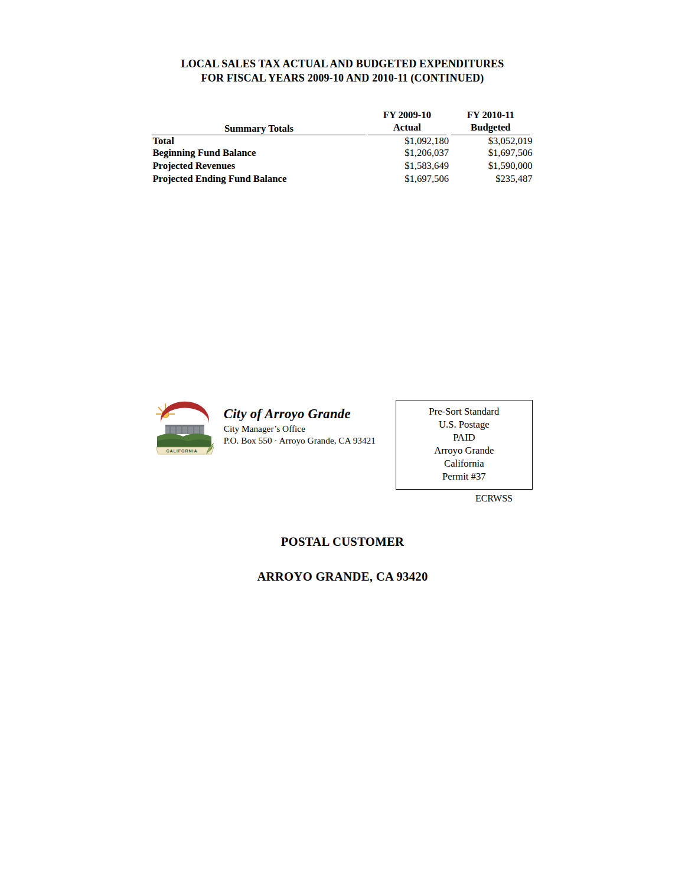LOCAL SALES TAX ACTUAL AND BUDGETED EXPENDITURES
FOR FISCAL YEARS 2009-10 AND 2010-11 (CONTINUED)
| Summary Totals | FY 2009-10 Actual | FY 2010-11 Budgeted |
| --- | --- | --- |
| Total | $1,092,180 | $3,052,019 |
| Beginning Fund Balance | $1,206,037 | $1,697,506 |
| Projected Revenues | $1,583,649 | $1,590,000 |
| Projected Ending Fund Balance | $1,697,506 | $235,487 |
CITY OF ARROYO GRANDE CALIFORNIA
City of Arroyo Grande
City Manager’s Office
P.O. Box 550 · Arroyo Grande, CA 93421
Pre-Sort Standard
U.S. Postage
PAID
Arroyo Grande
California
Permit #37
ECRWSS
POSTAL CUSTOMER
ARROYO GRANDE, CA 93420